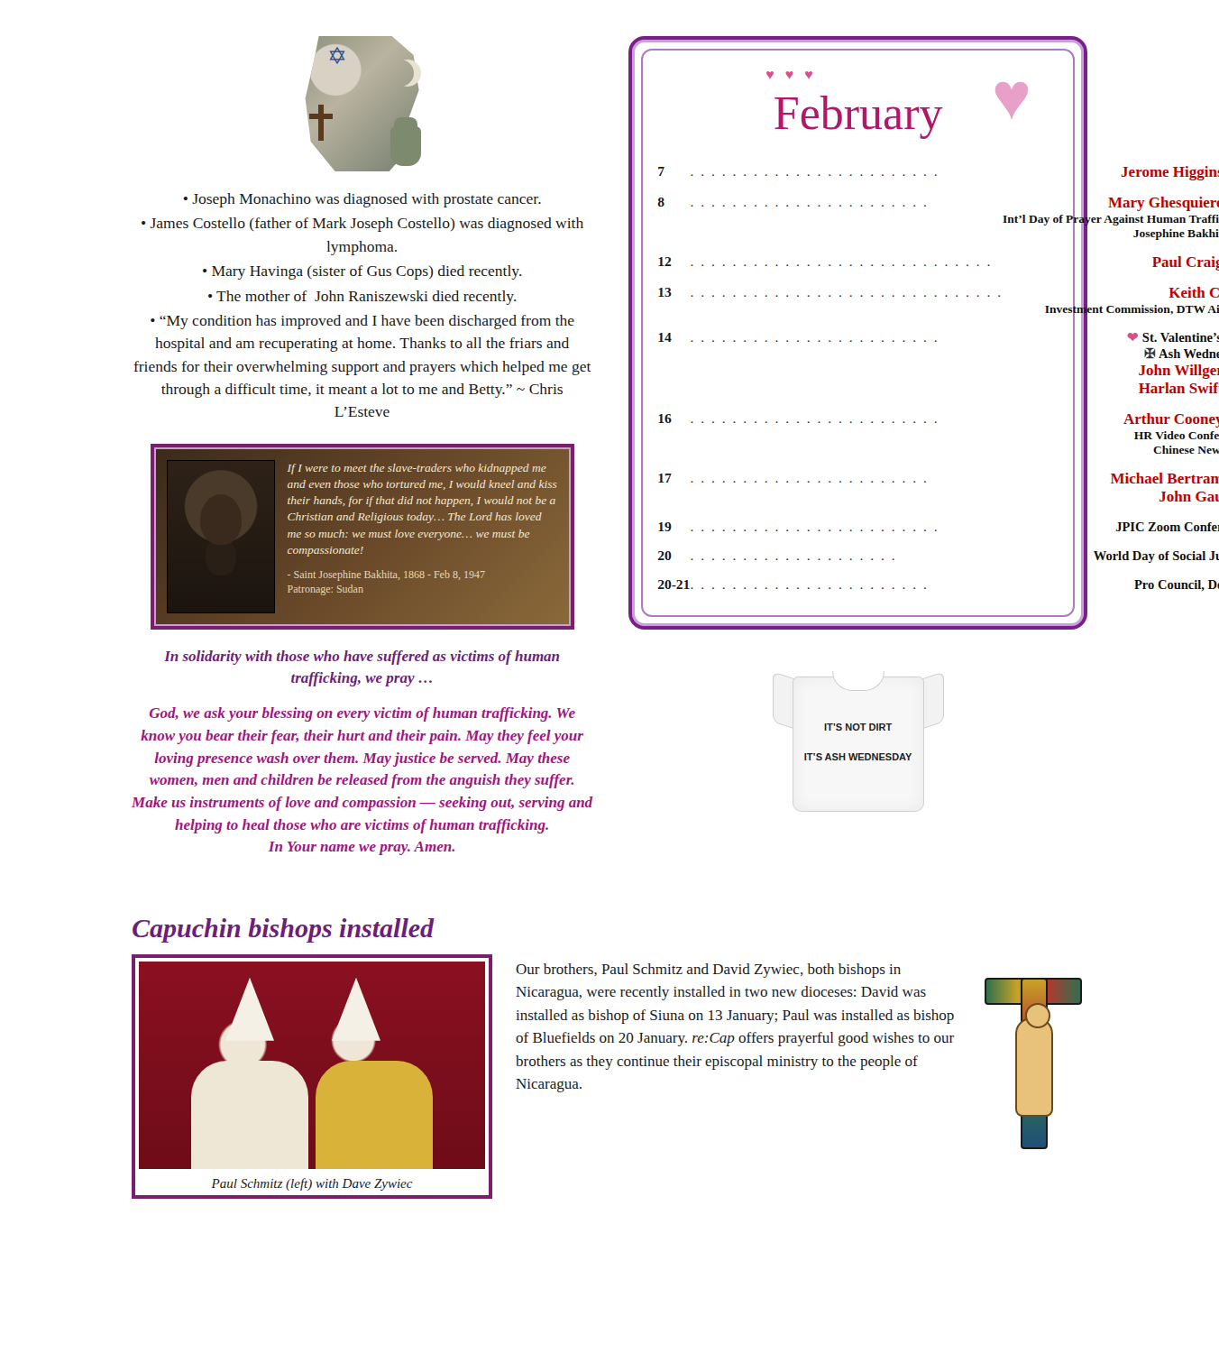✡
• Joseph Monachino was diagnosed with prostate cancer.
• James Costello (father of Mark Joseph Costello) was diagnosed with lymphoma.
• Mary Havinga (sister of Gus Cops) died recently.
• The mother of John Raniszewski died recently.
• “My condition has improved and I have been discharged from the hospital and am recuperating at home. Thanks to all the friars and friends for their overwhelming support and prayers which helped me get through a difficult time, it meant a lot to me and Betty.” ~ Chris L’Esteve
If I were to meet the slave-traders who kidnapped me and even those who tortured me, I would kneel and kiss their hands, for if that did not happen, I would not be a Christian and Religious today… The Lord has loved me so much: we must love everyone… we must be compassionate!
- Saint Josephine Bakhita, 1868 - Feb 8, 1947
Patronage: Sudan
In solidarity with those who have suffered as victims of human trafficking, we pray …
God, we ask your blessing on every victim of human trafficking. We know you bear their fear, their hurt and their pain. May they feel your loving presence wash over them. May justice be served. May these women, men and children be released from the anguish they suffer. Make us instruments of love and compassion — seeking out, serving and helping to heal those who are victims of human trafficking.
In Your name we pray. Amen.
♥ ♥ ♥ ♥ February
| 7 | . . . . . . . . . . . . . . . . . . . . . . . . | Jerome Higgins (B) |
| 8 | . . . . . . . . . . . . . . . . . . . . . . . | Mary Ghesquiere (B) Int’l Day of Prayer Against Human Trafficking Josephine Bakhita (F) |
| 12 | . . . . . . . . . . . . . . . . . . . . . . . . . . . . . | Paul Craig (B) |
| 13 | . . . . . . . . . . . . . . . . . . . . . . . . . . . . . . | Keith Clark Investment Commission, DTW Airport |
| 14 | . . . . . . . . . . . . . . . . . . . . . . . . | ❤ St. Valentine’s Day ✠ Ash Wednesday John Willger (B) Harlan Swift (B) |
| 16 | . . . . . . . . . . . . . . . . . . . . . . . . | Arthur Cooney (B) HR Video Conference Chinese New Year |
| 17 | . . . . . . . . . . . . . . . . . . . . . . . | Michael Bertram (B) John Gau (B) |
| 19 | . . . . . . . . . . . . . . . . . . . . . . . . | JPIC Zoom Conference |
| 20 | . . . . . . . . . . . . . . . . . . . . | World Day of Social Justice |
| 20-21 | . . . . . . . . . . . . . . . . . . . . . . . | Pro Council, Detroit |
IT’S NOT DIRT
IT’S ASH WEDNESDAY
Capuchin bishops installed
Paul Schmitz (left) with Dave Zywiec
Our brothers, Paul Schmitz and David Zywiec, both bishops in Nicaragua, were recently installed in two new dioceses: David was installed as bishop of Siuna on 13 January; Paul was installed as bishop of Bluefields on 20 January. re:Cap offers prayerful good wishes to our brothers as they continue their episcopal ministry to the people of Nicaragua.